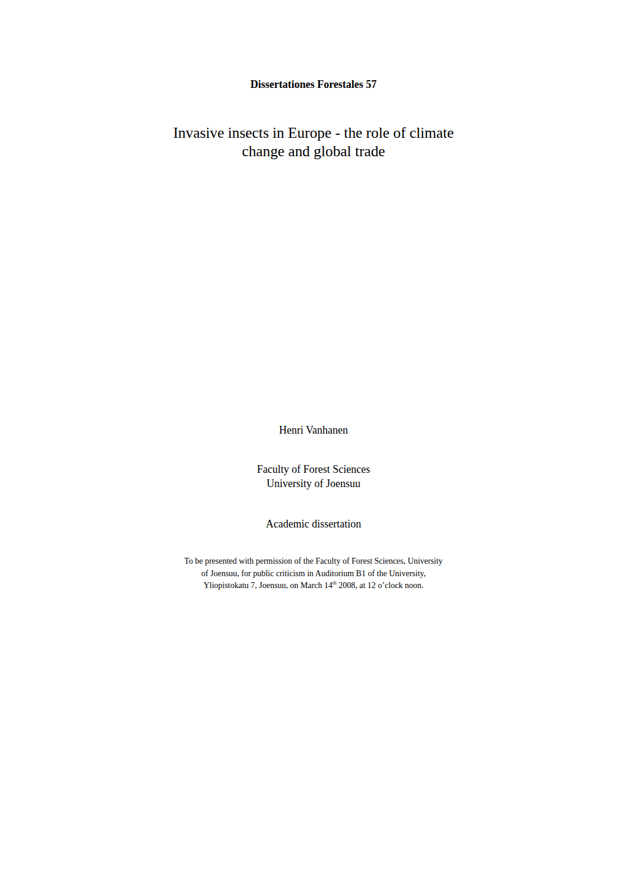Dissertationes Forestales 57
Invasive insects in Europe - the role of climate
change and global trade
Henri Vanhanen
Faculty of Forest Sciences
University of Joensuu
Academic dissertation
To be presented with permission of the Faculty of Forest Sciences, University
of Joensuu, for public criticism in Auditorium B1 of the University,
Yliopistokatu 7, Joensuu, on March 14th 2008, at 12 o’clock noon.